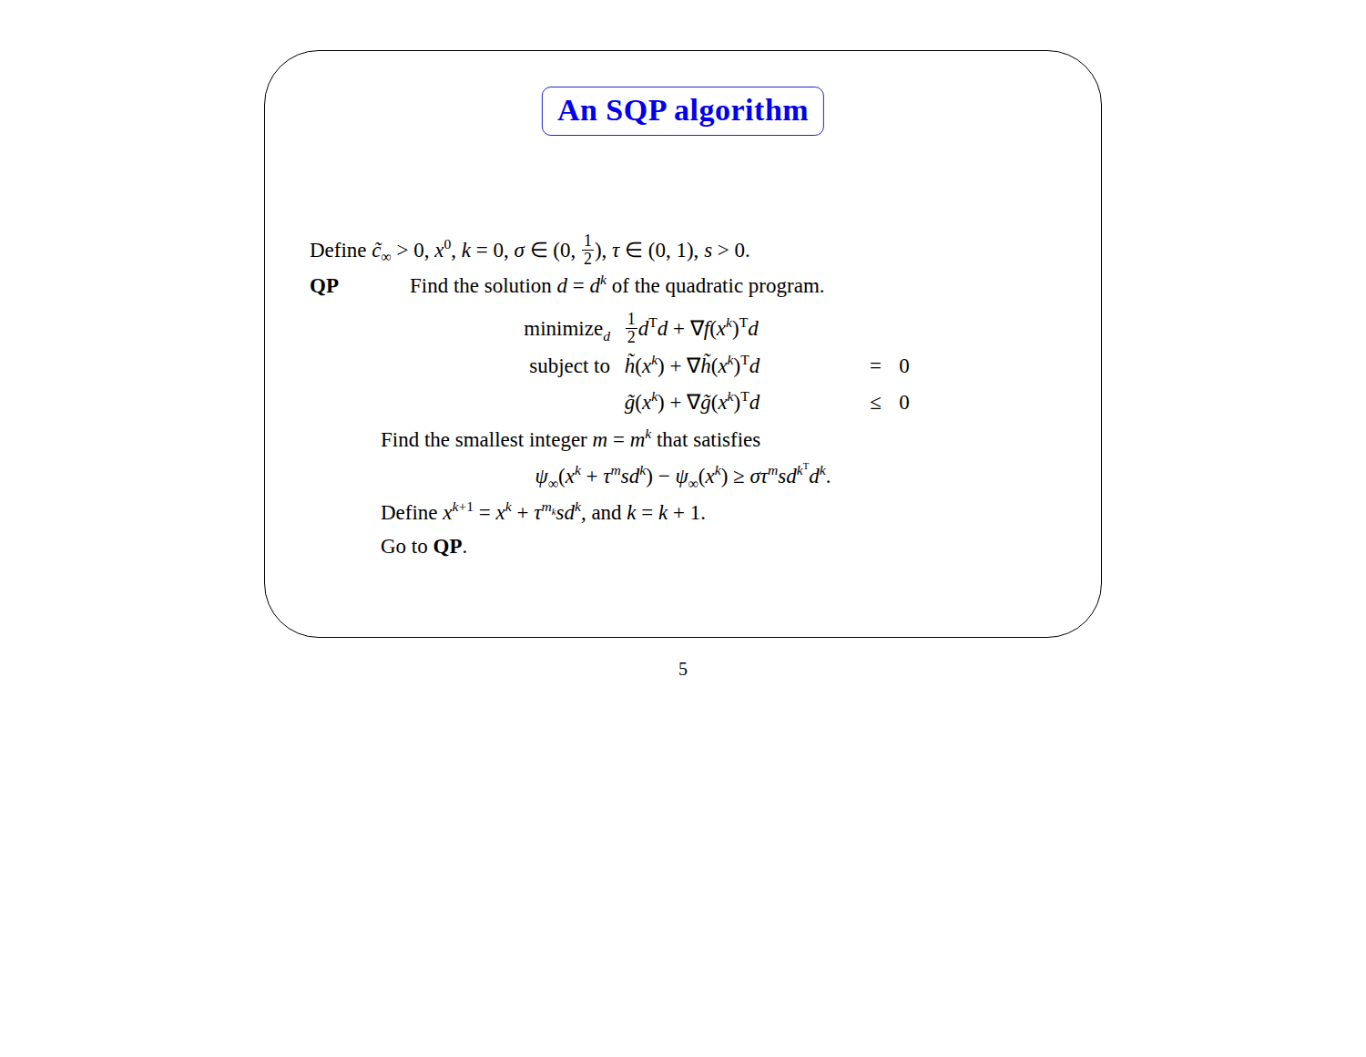An SQP algorithm
Define c̃∞ > 0, x0, k = 0, σ ∈ (0, 12), τ ∈ (0, 1), s > 0.
QP Find the solution d = dk of the quadratic program.
minimized 12 dTd + ∇f(xk)Td
subject to h̃(xk) + ∇h̃(xk)Td = 0
g̃(xk) + ∇g̃(xk)Td ≤ 0
Find the smallest integer m = mk that satisfies
ψ∞(xk + τmsdk) − ψ∞(xk) ≥ στmsdkTdk.
Define xk+1 = xk + τmksdk, and k = k + 1.
Go to QP.
5